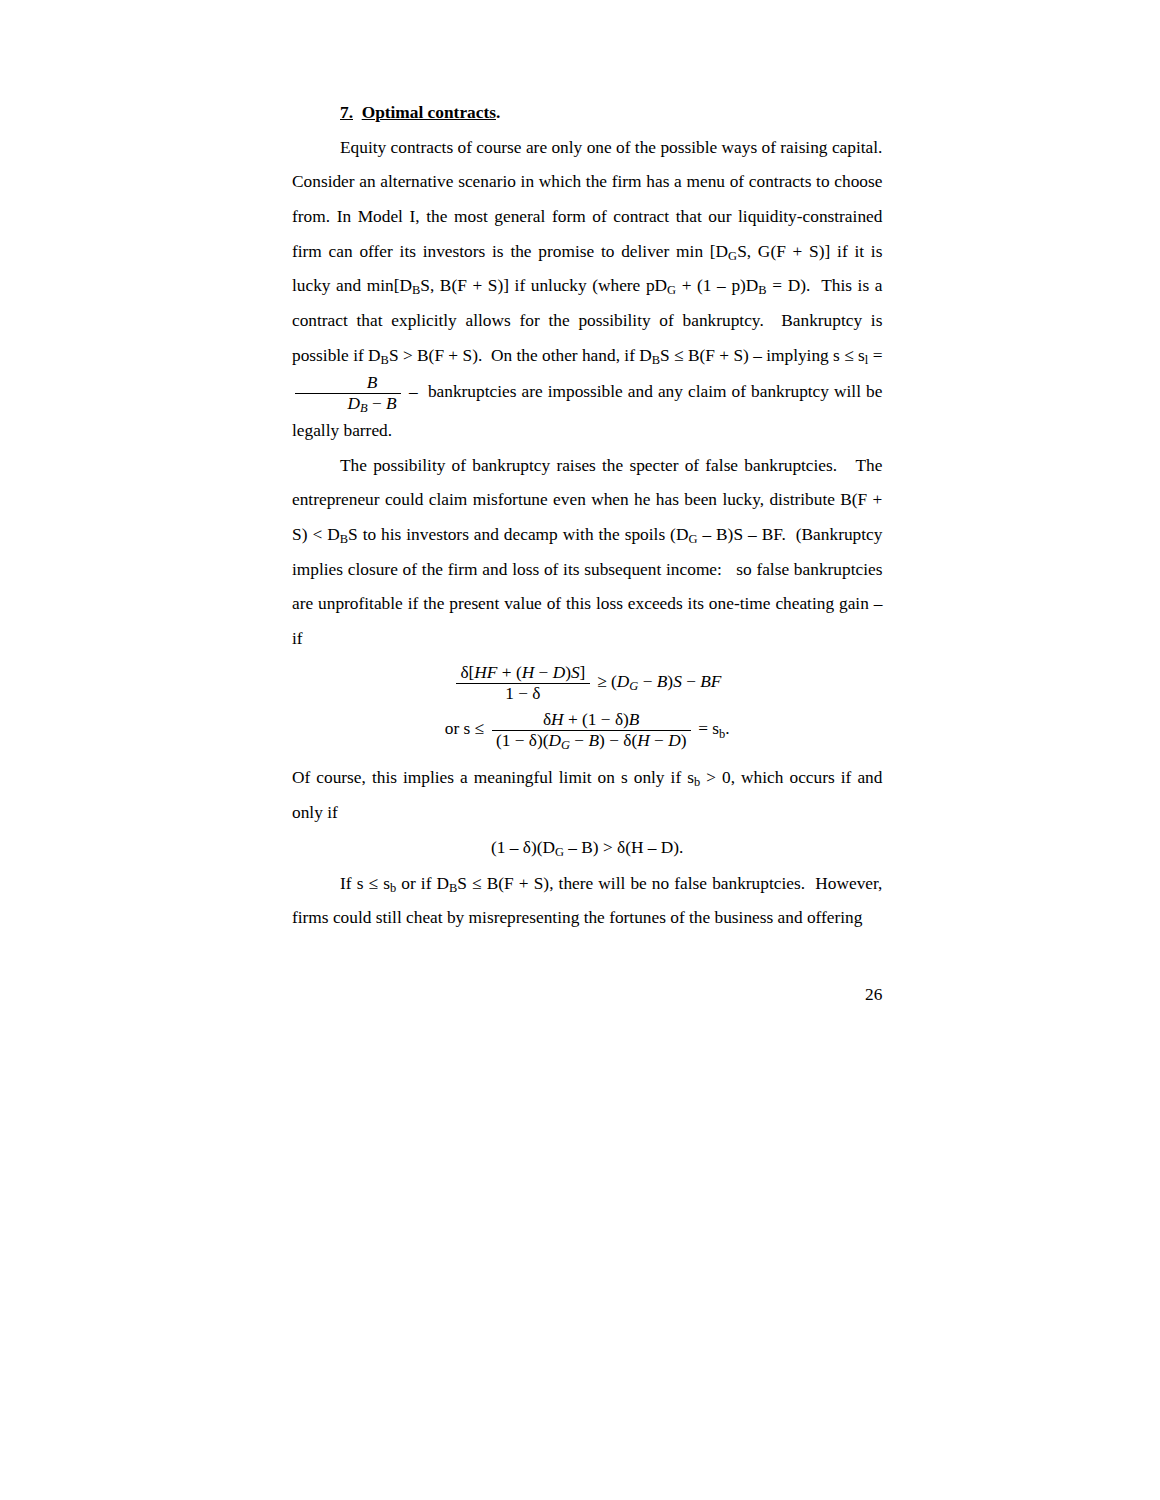7. Optimal contracts.
Equity contracts of course are only one of the possible ways of raising capital. Consider an alternative scenario in which the firm has a menu of contracts to choose from. In Model I, the most general form of contract that our liquidity-constrained firm can offer its investors is the promise to deliver min [DGS, G(F + S)] if it is lucky and min[DBS, B(F + S)] if unlucky (where pDG + (1 – p)DB = D). This is a contract that explicitly allows for the possibility of bankruptcy. Bankruptcy is possible if DBS > B(F + S). On the other hand, if DBS ≤ B(F + S) – implying s ≤ sl = BDB − B – bankruptcies are impossible and any claim of bankruptcy will be legally barred.
The possibility of bankruptcy raises the specter of false bankruptcies. The entrepreneur could claim misfortune even when he has been lucky, distribute B(F + S) < DBS to his investors and decamp with the spoils (DG – B)S – BF. (Bankruptcy implies closure of the firm and loss of its subsequent income: so false bankruptcies are unprofitable if the present value of this loss exceeds its one-time cheating gain – if
δ[HF + (H − D)S] 1 − δ ≥ (DG − B)S − BF
or s ≤ δH + (1 − δ)B (1 − δ)(DG − B) − δ(H − D) = sb.
Of course, this implies a meaningful limit on s only if sb > 0, which occurs if and only if
(1 – δ)(DG – B) > δ(H – D).
If s ≤ sb or if DBS ≤ B(F + S), there will be no false bankruptcies. However, firms could still cheat by misrepresenting the fortunes of the business and offering
26